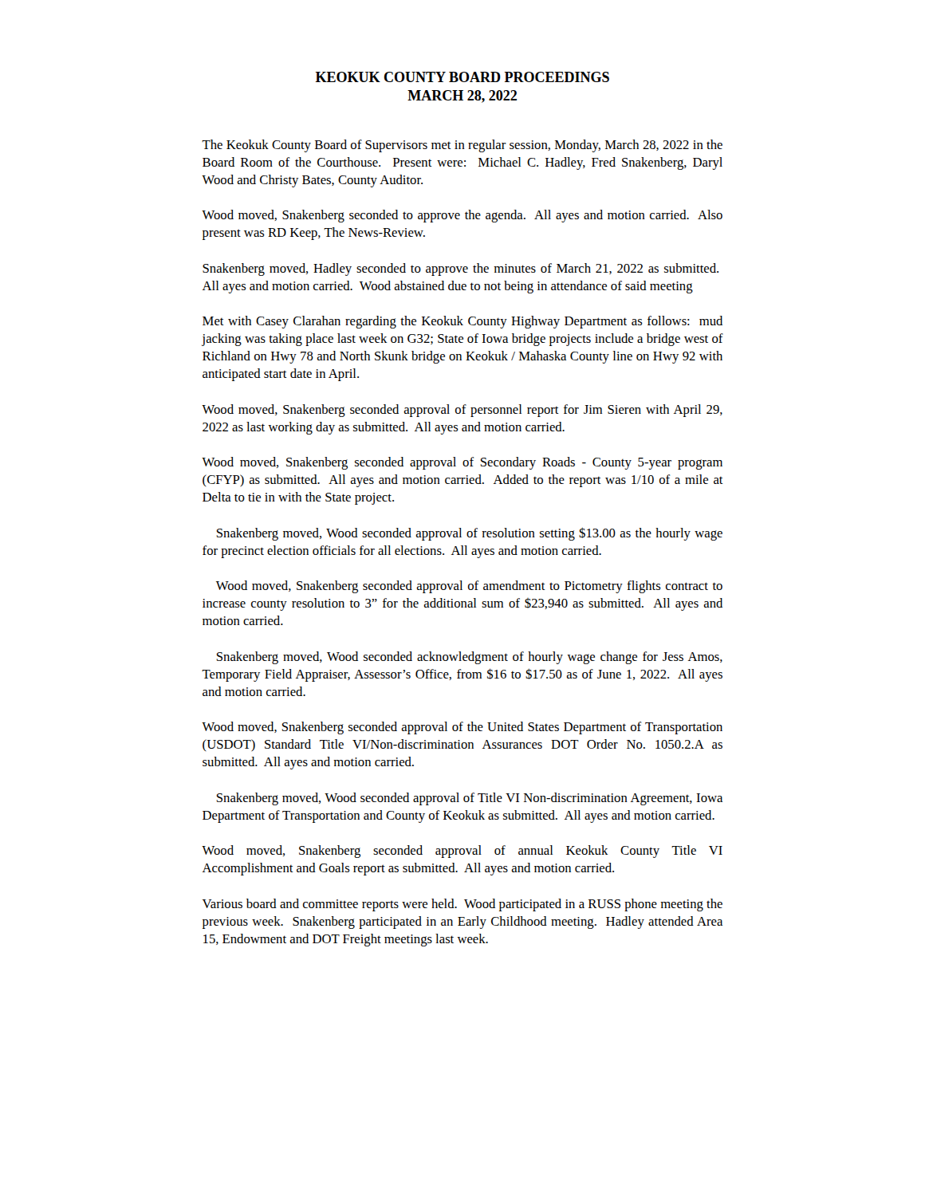KEOKUK COUNTY BOARD PROCEEDINGS MARCH 28, 2022
The Keokuk County Board of Supervisors met in regular session, Monday, March 28, 2022 in the Board Room of the Courthouse. Present were: Michael C. Hadley, Fred Snakenberg, Daryl Wood and Christy Bates, County Auditor.
Wood moved, Snakenberg seconded to approve the agenda. All ayes and motion carried. Also present was RD Keep, The News-Review.
Snakenberg moved, Hadley seconded to approve the minutes of March 21, 2022 as submitted. All ayes and motion carried. Wood abstained due to not being in attendance of said meeting
Met with Casey Clarahan regarding the Keokuk County Highway Department as follows: mud jacking was taking place last week on G32; State of Iowa bridge projects include a bridge west of Richland on Hwy 78 and North Skunk bridge on Keokuk / Mahaska County line on Hwy 92 with anticipated start date in April.
Wood moved, Snakenberg seconded approval of personnel report for Jim Sieren with April 29, 2022 as last working day as submitted. All ayes and motion carried.
Wood moved, Snakenberg seconded approval of Secondary Roads - County 5-year program (CFYP) as submitted. All ayes and motion carried. Added to the report was 1/10 of a mile at Delta to tie in with the State project.
Snakenberg moved, Wood seconded approval of resolution setting $13.00 as the hourly wage for precinct election officials for all elections. All ayes and motion carried.
Wood moved, Snakenberg seconded approval of amendment to Pictometry flights contract to increase county resolution to 3” for the additional sum of $23,940 as submitted. All ayes and motion carried.
Snakenberg moved, Wood seconded acknowledgment of hourly wage change for Jess Amos, Temporary Field Appraiser, Assessor’s Office, from $16 to $17.50 as of June 1, 2022. All ayes and motion carried.
Wood moved, Snakenberg seconded approval of the United States Department of Transportation (USDOT) Standard Title VI/Non-discrimination Assurances DOT Order No. 1050.2.A as submitted. All ayes and motion carried.
Snakenberg moved, Wood seconded approval of Title VI Non-discrimination Agreement, Iowa Department of Transportation and County of Keokuk as submitted. All ayes and motion carried.
Wood moved, Snakenberg seconded approval of annual Keokuk County Title VI Accomplishment and Goals report as submitted. All ayes and motion carried.
Various board and committee reports were held. Wood participated in a RUSS phone meeting the previous week. Snakenberg participated in an Early Childhood meeting. Hadley attended Area 15, Endowment and DOT Freight meetings last week.